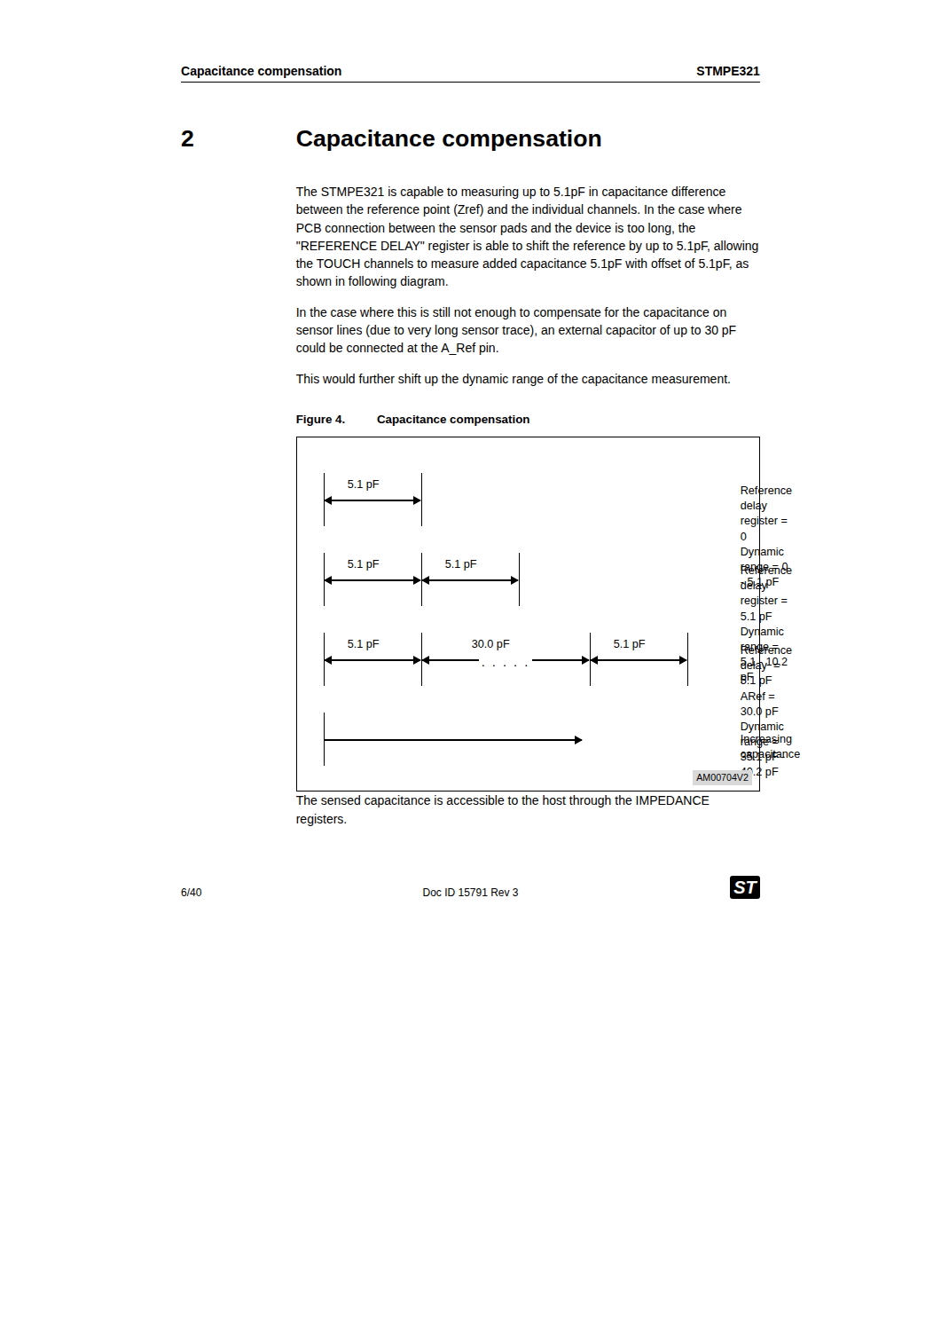Capacitance compensation
STMPE321
2
Capacitance compensation
The STMPE321 is capable to measuring up to 5.1pF in capacitance difference between the reference point (Zref) and the individual channels. In the case where PCB connection between the sensor pads and the device is too long, the "REFERENCE DELAY" register is able to shift the reference by up to 5.1pF, allowing the TOUCH channels to measure added capacitance 5.1pF with offset of 5.1pF, as shown in following diagram.
In the case where this is still not enough to compensate for the capacitance on sensor lines (due to very long sensor trace), an external capacitor of up to 30 pF could be connected at the A_Ref pin.
This would further shift up the dynamic range of the capacitance measurement.
Figure 4. Capacitance compensation
5.1 pF
Reference delay register = 0
Dynamic range = 0 - 5.1 pF
5.1 pF
5.1 pF
Reference delay register = 5.1 pF
Dynamic range = 5.1 - 10.2 pF
5.1 pF
30.0 pF
. . . . .
5.1 pF
Reference delay = 5.1 pF
ARef = 30.0 pF
Dynamic range = 35.1 pF - 40.2 pF
Increasing capacitance
AM00704V2
The sensed capacitance is accessible to the host through the IMPEDANCE registers.
6/40
Doc ID 15791 Rev 3
ST